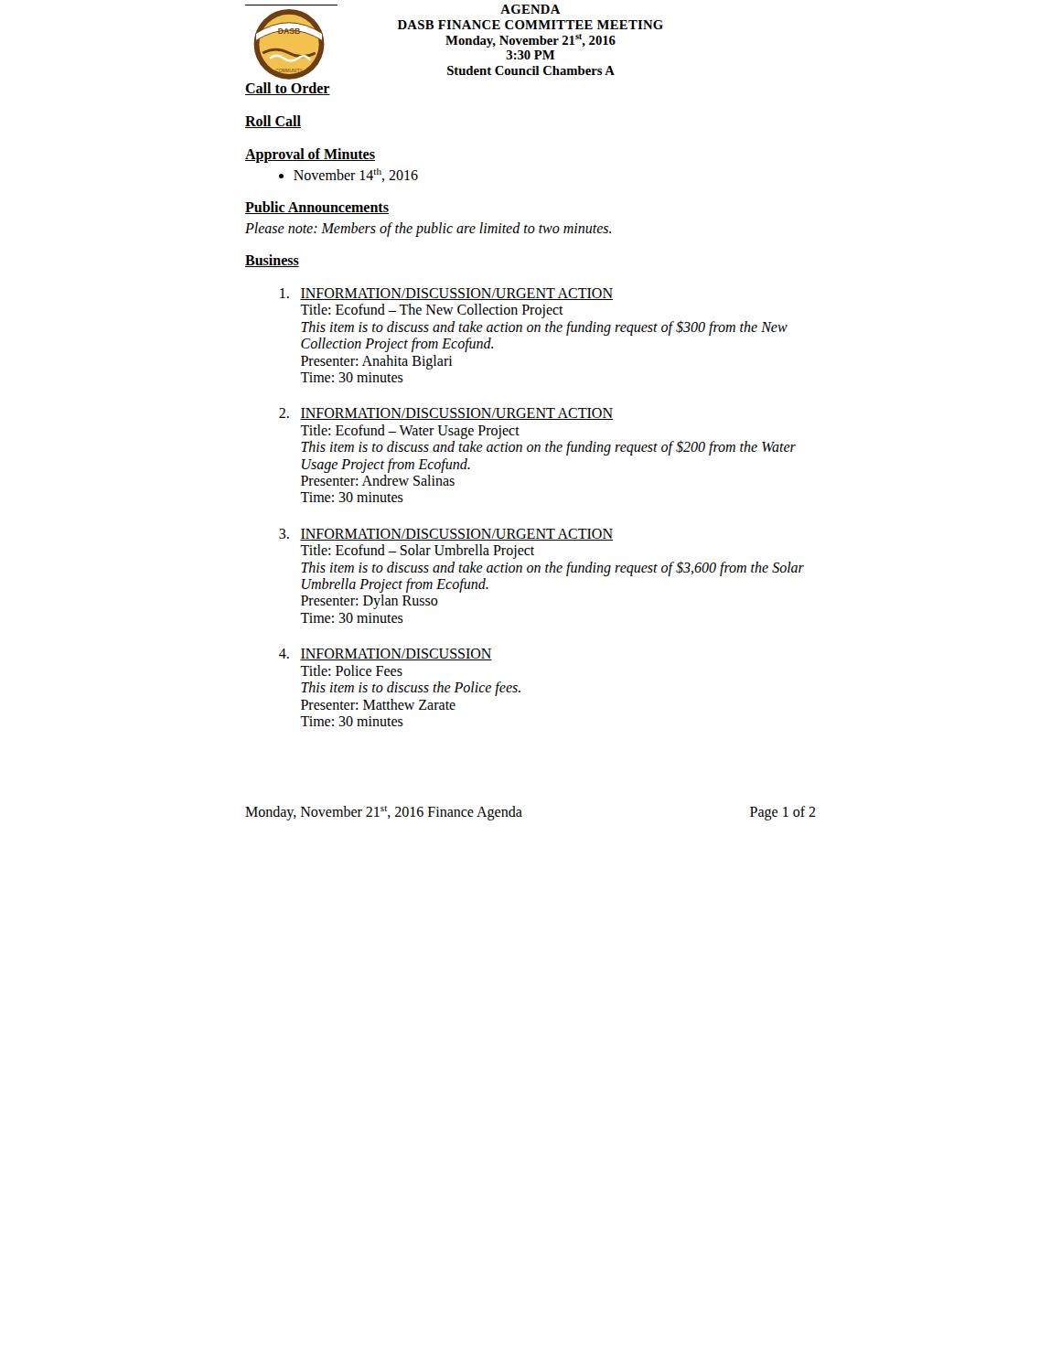DASB COMMUNITY
AGENDA
DASB FINANCE COMMITTEE MEETING
Monday, November 21st, 2016
3:30 PM
Student Council Chambers A
Call to Order
Roll Call
Approval of Minutes
November 14th, 2016
Public Announcements
Please note: Members of the public are limited to two minutes.
Business
INFORMATION/DISCUSSION/URGENT ACTION Title: Ecofund – The New Collection Project This item is to discuss and take action on the funding request of $300 from the New Collection Project from Ecofund. Presenter: Anahita Biglari Time: 30 minutes
INFORMATION/DISCUSSION/URGENT ACTION Title: Ecofund – Water Usage Project This item is to discuss and take action on the funding request of $200 from the Water Usage Project from Ecofund. Presenter: Andrew Salinas Time: 30 minutes
INFORMATION/DISCUSSION/URGENT ACTION Title: Ecofund – Solar Umbrella Project This item is to discuss and take action on the funding request of $3,600 from the Solar Umbrella Project from Ecofund. Presenter: Dylan Russo Time: 30 minutes
INFORMATION/DISCUSSION Title: Police Fees This item is to discuss the Police fees. Presenter: Matthew Zarate Time: 30 minutes
Monday, November 21st, 2016 Finance Agenda Page 1 of 2